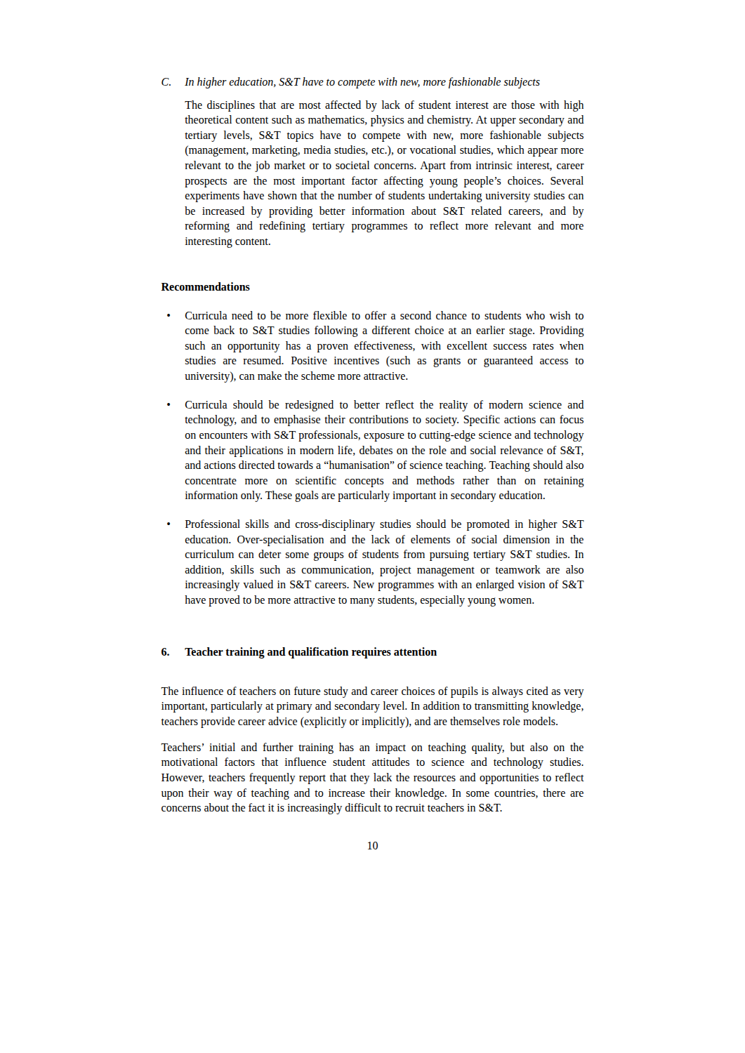C. In higher education, S&T have to compete with new, more fashionable subjects
The disciplines that are most affected by lack of student interest are those with high theoretical content such as mathematics, physics and chemistry. At upper secondary and tertiary levels, S&T topics have to compete with new, more fashionable subjects (management, marketing, media studies, etc.), or vocational studies, which appear more relevant to the job market or to societal concerns. Apart from intrinsic interest, career prospects are the most important factor affecting young people’s choices. Several experiments have shown that the number of students undertaking university studies can be increased by providing better information about S&T related careers, and by reforming and redefining tertiary programmes to reflect more relevant and more interesting content.
Recommendations
Curricula need to be more flexible to offer a second chance to students who wish to come back to S&T studies following a different choice at an earlier stage. Providing such an opportunity has a proven effectiveness, with excellent success rates when studies are resumed. Positive incentives (such as grants or guaranteed access to university), can make the scheme more attractive.
Curricula should be redesigned to better reflect the reality of modern science and technology, and to emphasise their contributions to society. Specific actions can focus on encounters with S&T professionals, exposure to cutting-edge science and technology and their applications in modern life, debates on the role and social relevance of S&T, and actions directed towards a “humanisation” of science teaching. Teaching should also concentrate more on scientific concepts and methods rather than on retaining information only. These goals are particularly important in secondary education.
Professional skills and cross-disciplinary studies should be promoted in higher S&T education. Over-specialisation and the lack of elements of social dimension in the curriculum can deter some groups of students from pursuing tertiary S&T studies. In addition, skills such as communication, project management or teamwork are also increasingly valued in S&T careers. New programmes with an enlarged vision of S&T have proved to be more attractive to many students, especially young women.
6. Teacher training and qualification requires attention
The influence of teachers on future study and career choices of pupils is always cited as very important, particularly at primary and secondary level. In addition to transmitting knowledge, teachers provide career advice (explicitly or implicitly), and are themselves role models.
Teachers’ initial and further training has an impact on teaching quality, but also on the motivational factors that influence student attitudes to science and technology studies. However, teachers frequently report that they lack the resources and opportunities to reflect upon their way of teaching and to increase their knowledge. In some countries, there are concerns about the fact it is increasingly difficult to recruit teachers in S&T.
10